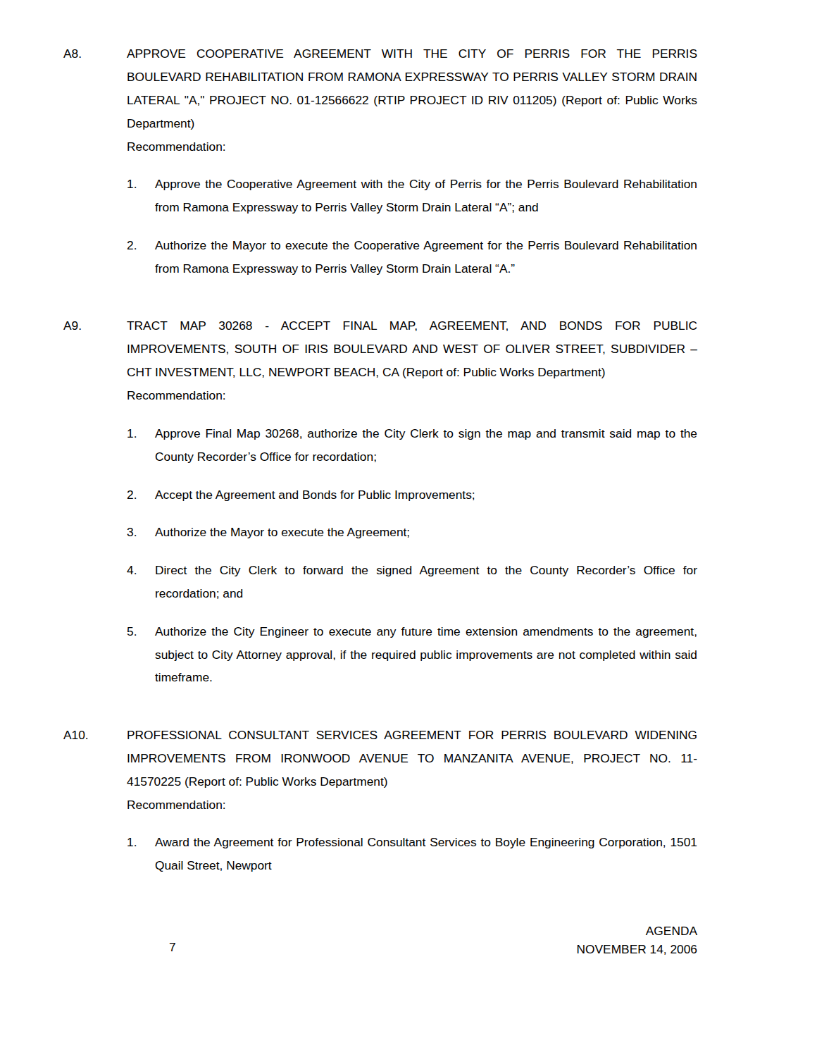A8.
APPROVE COOPERATIVE AGREEMENT WITH THE CITY OF PERRIS FOR THE PERRIS BOULEVARD REHABILITATION FROM RAMONA EXPRESSWAY TO PERRIS VALLEY STORM DRAIN LATERAL "A," PROJECT NO. 01-12566622 (RTIP PROJECT ID RIV 011205) (Report of: Public Works Department)
Recommendation:
Approve the Cooperative Agreement with the City of Perris for the Perris Boulevard Rehabilitation from Ramona Expressway to Perris Valley Storm Drain Lateral “A”; and
Authorize the Mayor to execute the Cooperative Agreement for the Perris Boulevard Rehabilitation from Ramona Expressway to Perris Valley Storm Drain Lateral “A.”
A9.
TRACT MAP 30268 - ACCEPT FINAL MAP, AGREEMENT, AND BONDS FOR PUBLIC IMPROVEMENTS, SOUTH OF IRIS BOULEVARD AND WEST OF OLIVER STREET, SUBDIVIDER – CHT INVESTMENT, LLC, NEWPORT BEACH, CA (Report of: Public Works Department)
Recommendation:
Approve Final Map 30268, authorize the City Clerk to sign the map and transmit said map to the County Recorder’s Office for recordation;
Accept the Agreement and Bonds for Public Improvements;
Authorize the Mayor to execute the Agreement;
Direct the City Clerk to forward the signed Agreement to the County Recorder’s Office for recordation; and
Authorize the City Engineer to execute any future time extension amendments to the agreement, subject to City Attorney approval, if the required public improvements are not completed within said timeframe.
A10.
PROFESSIONAL CONSULTANT SERVICES AGREEMENT FOR PERRIS BOULEVARD WIDENING IMPROVEMENTS FROM IRONWOOD AVENUE TO MANZANITA AVENUE, PROJECT NO. 11-41570225 (Report of: Public Works Department)
Recommendation:
Award the Agreement for Professional Consultant Services to Boyle Engineering Corporation, 1501 Quail Street, Newport
7
AGENDA
NOVEMBER 14, 2006